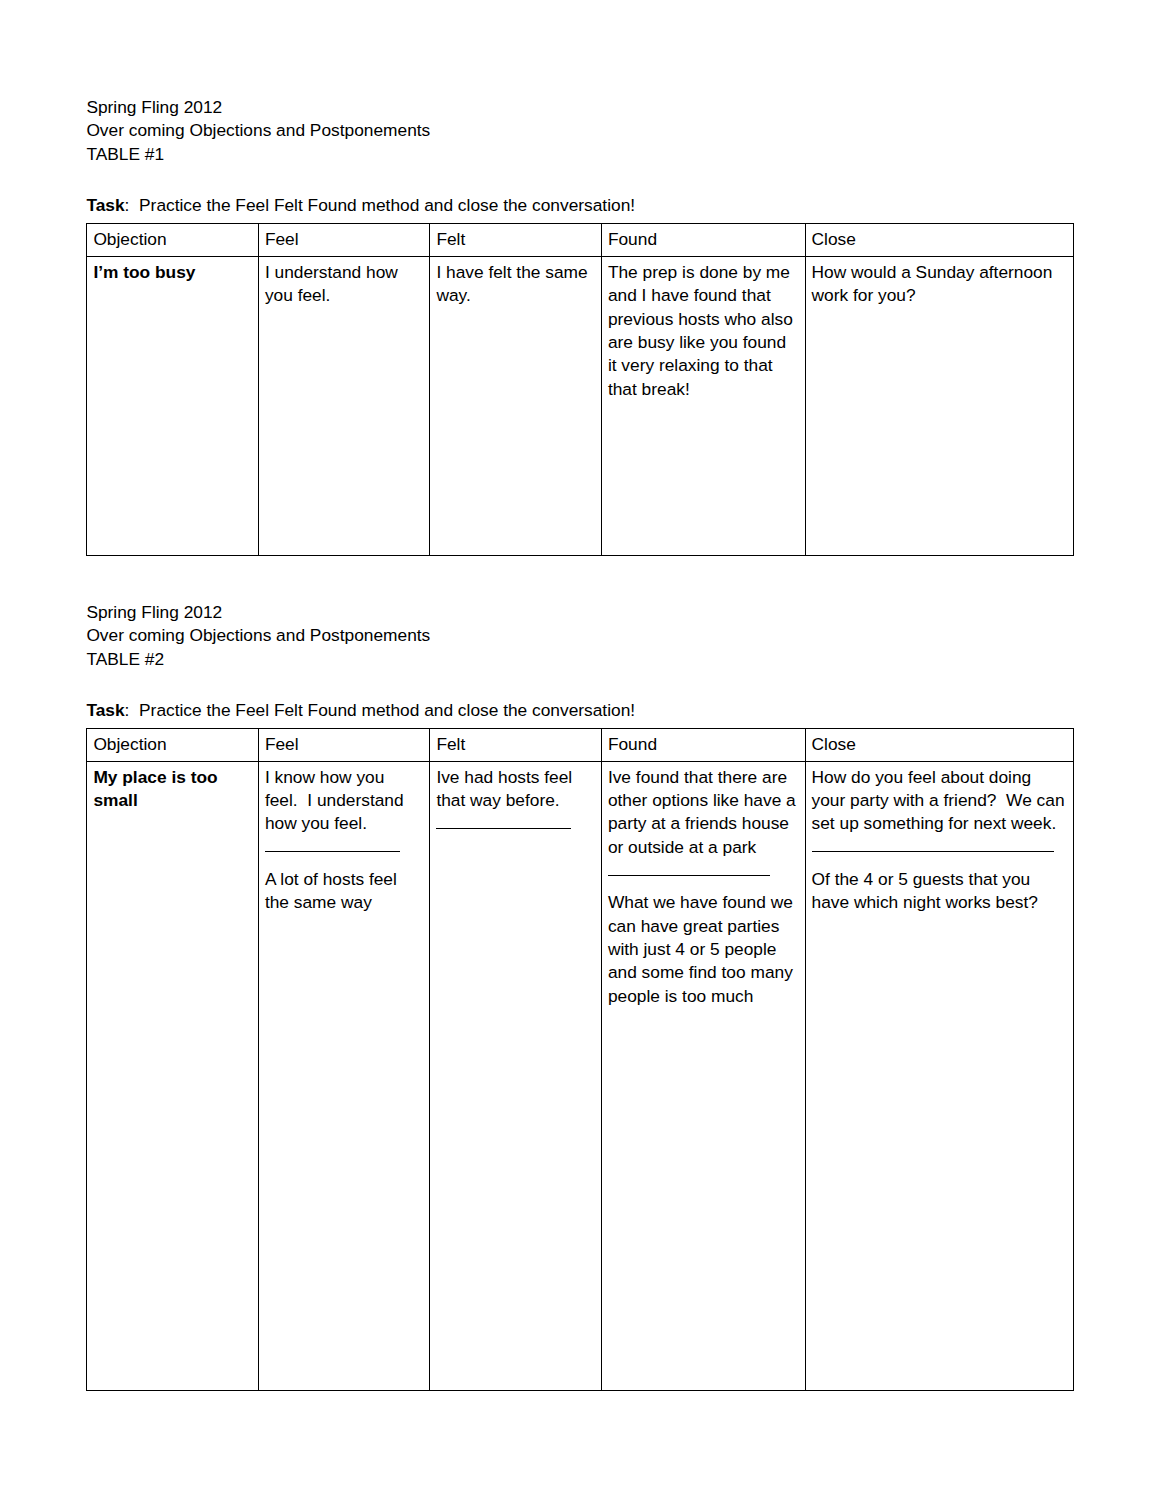Spring Fling 2012
Over coming Objections and Postponements
TABLE #1
Task: Practice the Feel Felt Found method and close the conversation!
| Objection | Feel | Felt | Found | Close |
| --- | --- | --- | --- | --- |
| I’m too busy | I understand how you feel. | I have felt the same way. | The prep is done by me and I have found that previous hosts who also are busy like you found it very relaxing to that that break! | How would a Sunday afternoon work for you? |
Spring Fling 2012
Over coming Objections and Postponements
TABLE #2
Task: Practice the Feel Felt Found method and close the conversation!
| Objection | Feel | Felt | Found | Close |
| --- | --- | --- | --- | --- |
| My place is too small | I know how you feel. I understand how you feel. A lot of hosts feel the same way | Ive had hosts feel that way before. | Ive found that there are other options like have a party at a friends house or outside at a park What we have found we can have great parties with just 4 or 5 people and some find too many people is too much | How do you feel about doing your party with a friend? We can set up something for next week. Of the 4 or 5 guests that you have which night works best? |